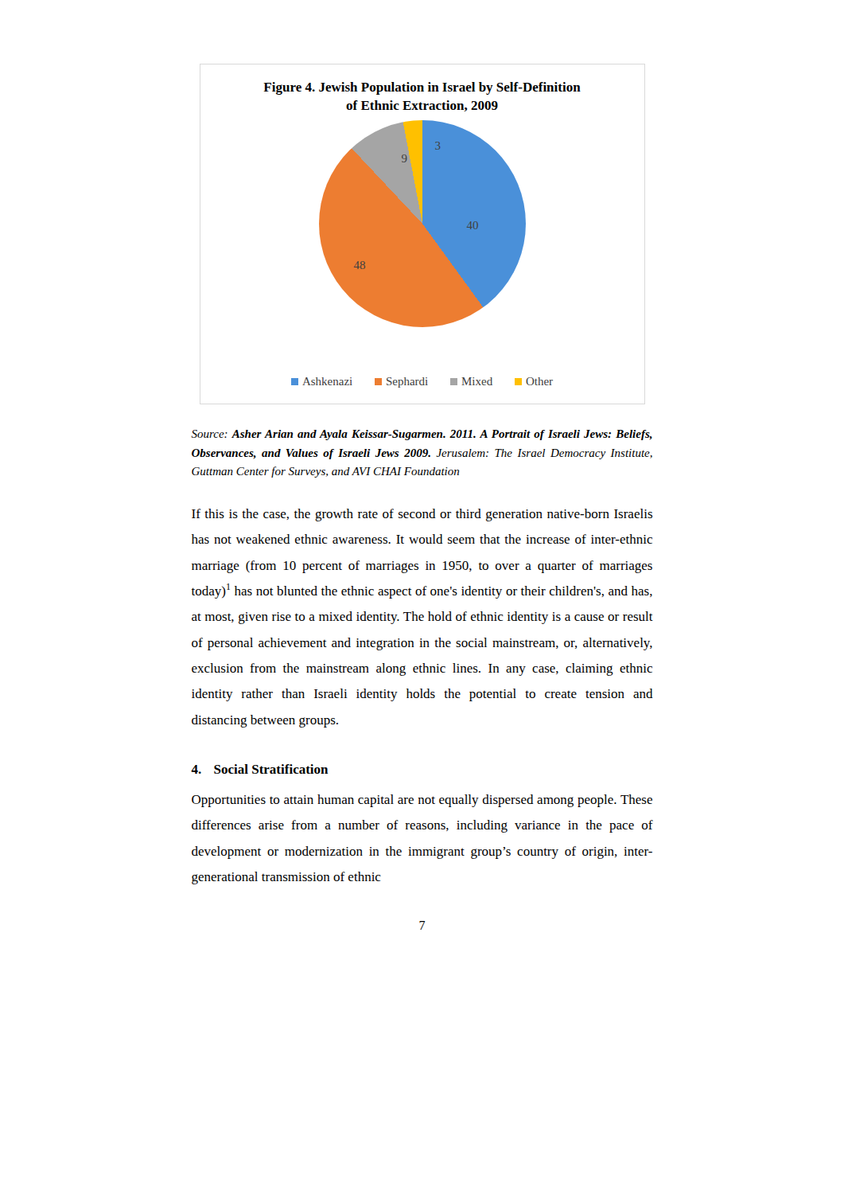Figure 4. Jewish Population in Israel by Self-Definition
of Ethnic Extraction, 2009
40
48
9
3
Ashkenazi Sephardi Mixed Other
Source: Asher Arian and Ayala Keissar-Sugarmen. 2011. A Portrait of Israeli Jews: Beliefs, Observances, and Values of Israeli Jews 2009. Jerusalem: The Israel Democracy Institute, Guttman Center for Surveys, and AVI CHAI Foundation
If this is the case, the growth rate of second or third generation native-born Israelis has not weakened ethnic awareness. It would seem that the increase of inter-ethnic marriage (from 10 percent of marriages in 1950, to over a quarter of marriages today)1 has not blunted the ethnic aspect of one's identity or their children's, and has, at most, given rise to a mixed identity. The hold of ethnic identity is a cause or result of personal achievement and integration in the social mainstream, or, alternatively, exclusion from the mainstream along ethnic lines. In any case, claiming ethnic identity rather than Israeli identity holds the potential to create tension and distancing between groups.
4. Social Stratification
Opportunities to attain human capital are not equally dispersed among people. These differences arise from a number of reasons, including variance in the pace of development or modernization in the immigrant group’s country of origin, inter-generational transmission of ethnic
7